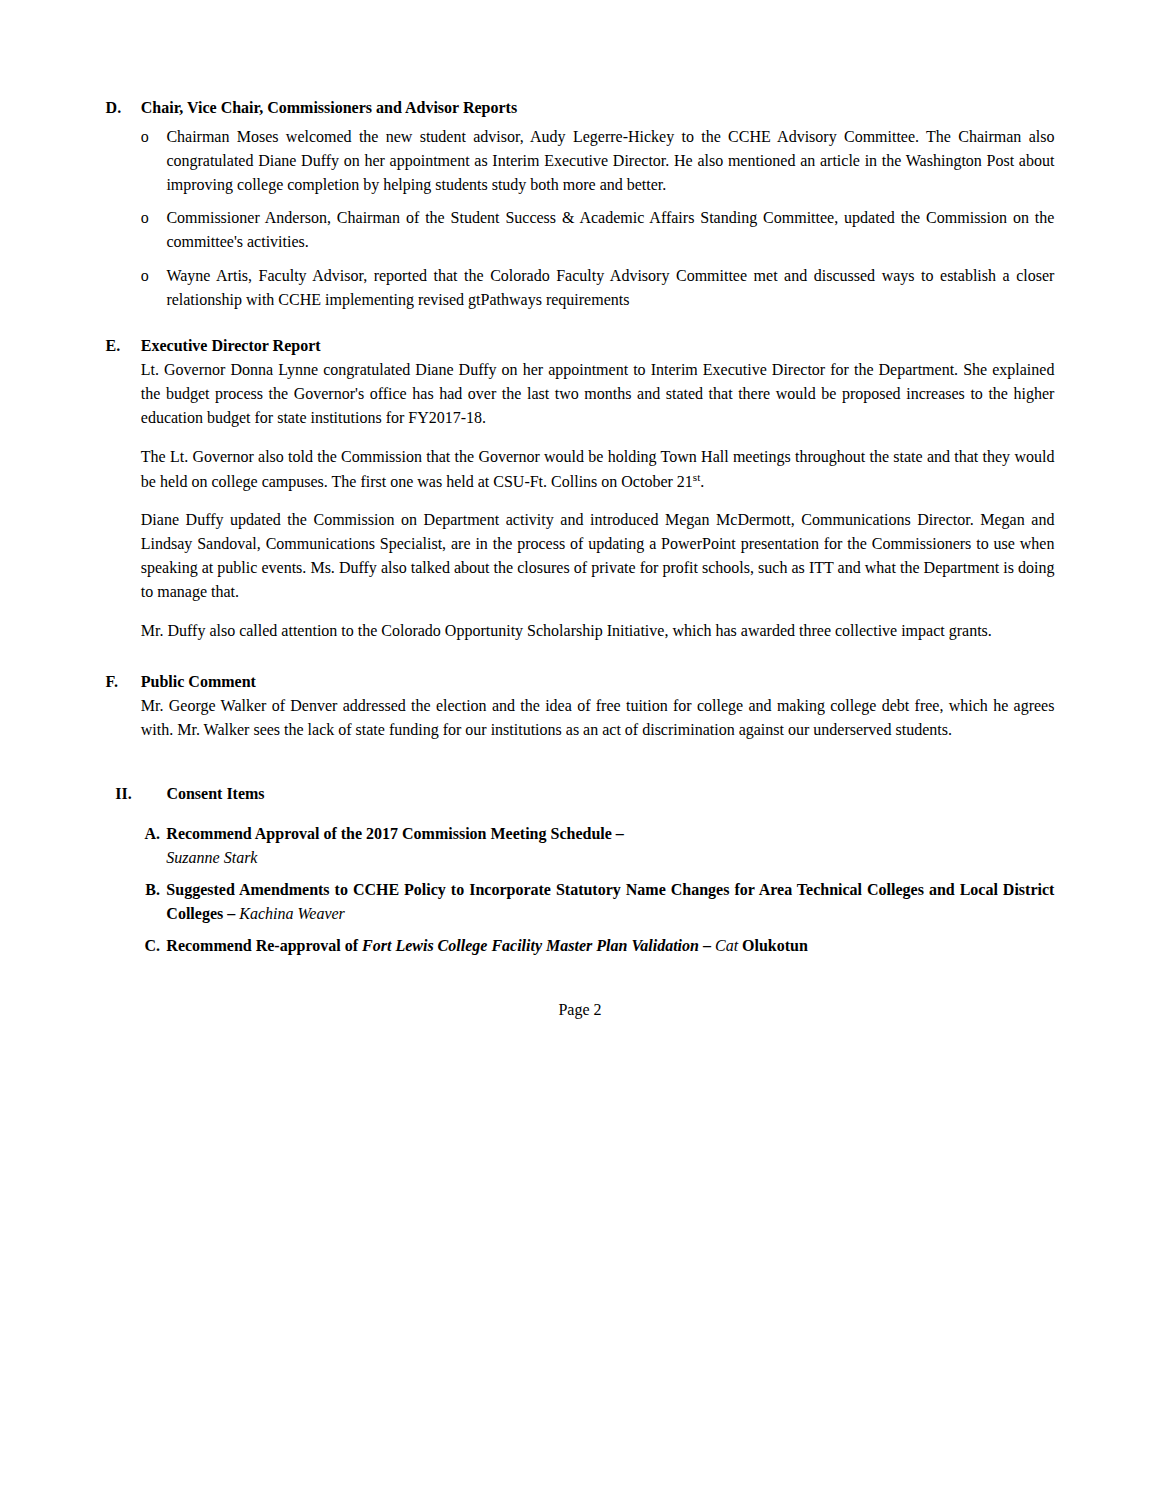D.
Chair, Vice Chair, Commissioners and Advisor Reports
o Chairman Moses welcomed the new student advisor, Audy Legerre-Hickey to the CCHE Advisory Committee. The Chairman also congratulated Diane Duffy on her appointment as Interim Executive Director. He also mentioned an article in the Washington Post about improving college completion by helping students study both more and better.
o Commissioner Anderson, Chairman of the Student Success & Academic Affairs Standing Committee, updated the Commission on the committee's activities.
o Wayne Artis, Faculty Advisor, reported that the Colorado Faculty Advisory Committee met and discussed ways to establish a closer relationship with CCHE implementing revised gtPathways requirements
E.
Executive Director Report
Lt. Governor Donna Lynne congratulated Diane Duffy on her appointment to Interim Executive Director for the Department. She explained the budget process the Governor's office has had over the last two months and stated that there would be proposed increases to the higher education budget for state institutions for FY2017-18.
The Lt. Governor also told the Commission that the Governor would be holding Town Hall meetings throughout the state and that they would be held on college campuses. The first one was held at CSU-Ft. Collins on October 21st.
Diane Duffy updated the Commission on Department activity and introduced Megan McDermott, Communications Director. Megan and Lindsay Sandoval, Communications Specialist, are in the process of updating a PowerPoint presentation for the Commissioners to use when speaking at public events. Ms. Duffy also talked about the closures of private for profit schools, such as ITT and what the Department is doing to manage that.
Mr. Duffy also called attention to the Colorado Opportunity Scholarship Initiative, which has awarded three collective impact grants.
F.
Public Comment
Mr. George Walker of Denver addressed the election and the idea of free tuition for college and making college debt free, which he agrees with. Mr. Walker sees the lack of state funding for our institutions as an act of discrimination against our underserved students.
II.
Consent Items
A.
Recommend Approval of the 2017 Commission Meeting Schedule –
Suzanne Stark
B.
Suggested Amendments to CCHE Policy to Incorporate Statutory Name Changes for Area Technical Colleges and Local District Colleges – Kachina Weaver
C.
Recommend Re-approval of Fort Lewis College Facility Master Plan Validation – Cat Olukotun
Page 2